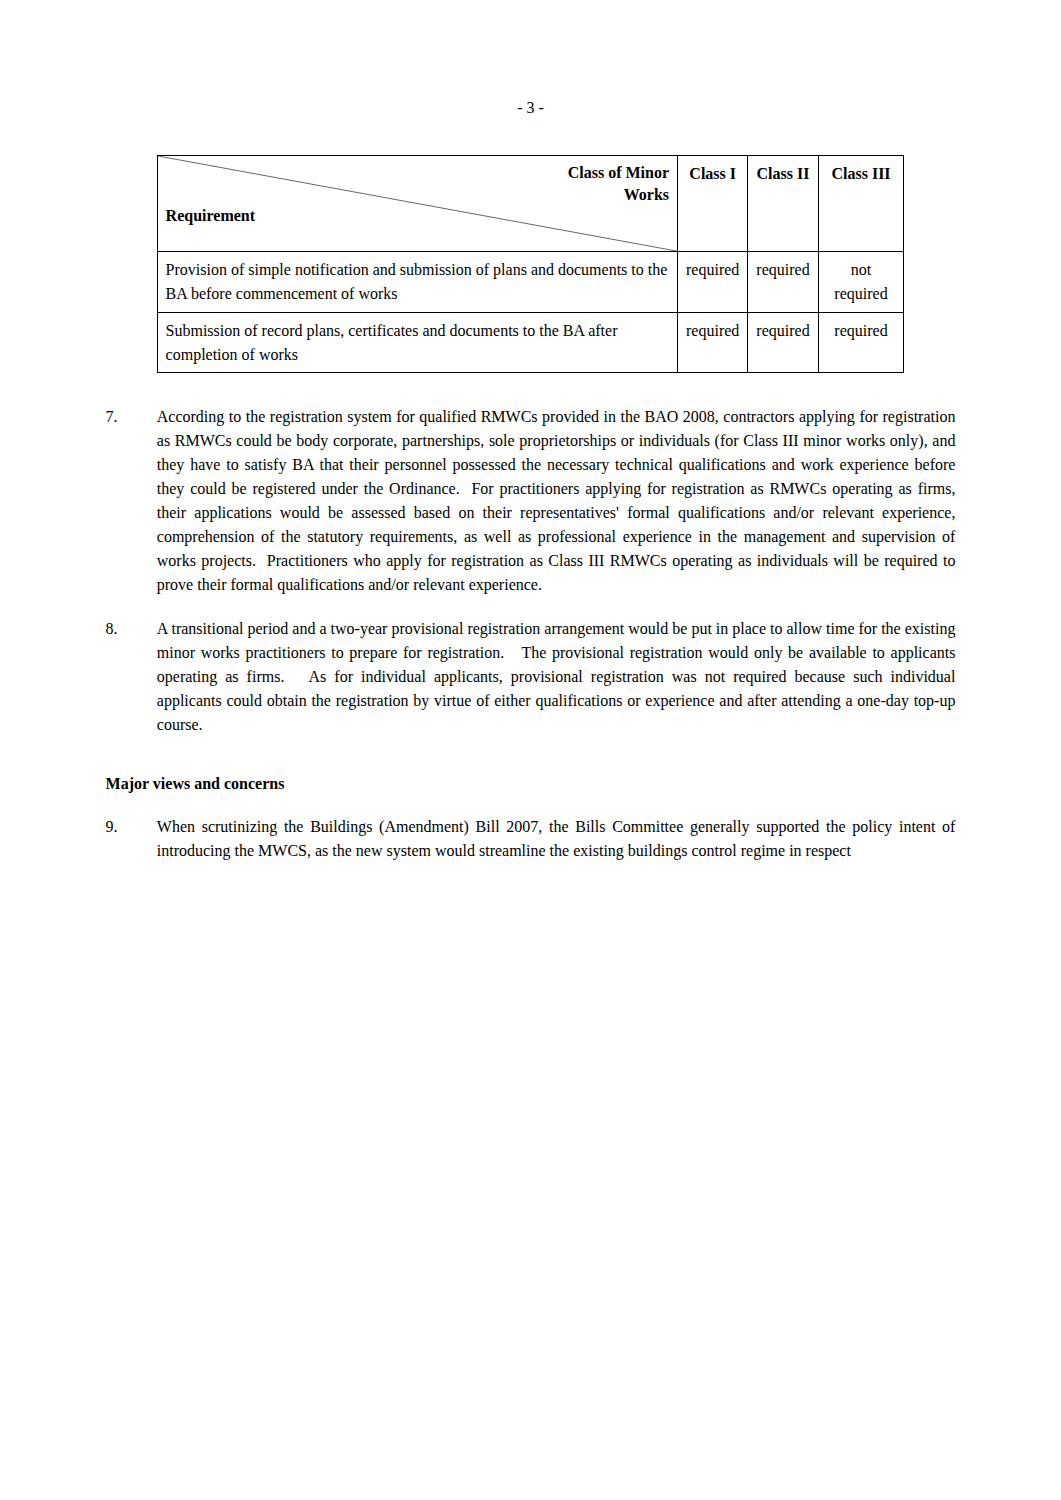- 3 -
| Class of Minor Works Requirement | Class I | Class II | Class III |
| --- | --- | --- | --- |
| Provision of simple notification and submission of plans and documents to the BA before commencement of works | required | required | not required |
| Submission of record plans, certificates and documents to the BA after completion of works | required | required | required |
7. According to the registration system for qualified RMWCs provided in the BAO 2008, contractors applying for registration as RMWCs could be body corporate, partnerships, sole proprietorships or individuals (for Class III minor works only), and they have to satisfy BA that their personnel possessed the necessary technical qualifications and work experience before they could be registered under the Ordinance. For practitioners applying for registration as RMWCs operating as firms, their applications would be assessed based on their representatives' formal qualifications and/or relevant experience, comprehension of the statutory requirements, as well as professional experience in the management and supervision of works projects. Practitioners who apply for registration as Class III RMWCs operating as individuals will be required to prove their formal qualifications and/or relevant experience.
8. A transitional period and a two-year provisional registration arrangement would be put in place to allow time for the existing minor works practitioners to prepare for registration. The provisional registration would only be available to applicants operating as firms. As for individual applicants, provisional registration was not required because such individual applicants could obtain the registration by virtue of either qualifications or experience and after attending a one-day top-up course.
Major views and concerns
9. When scrutinizing the Buildings (Amendment) Bill 2007, the Bills Committee generally supported the policy intent of introducing the MWCS, as the new system would streamline the existing buildings control regime in respect